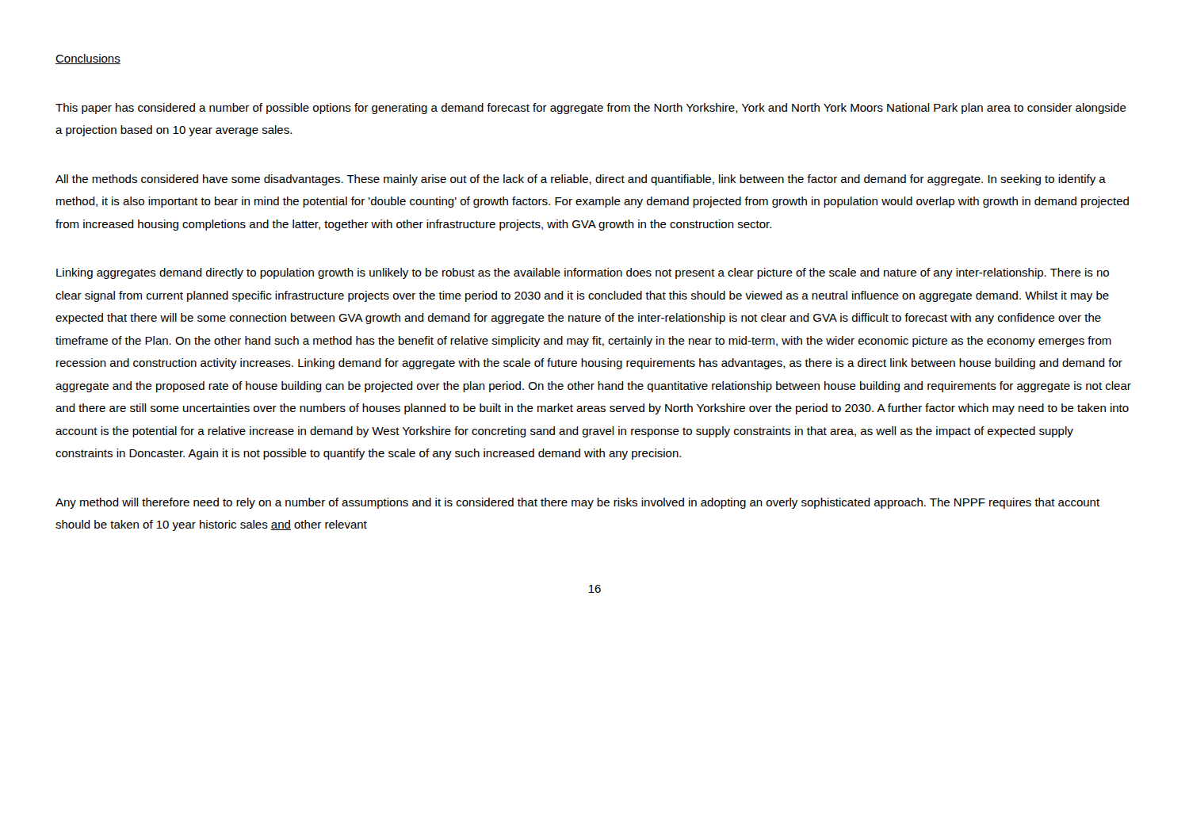Conclusions
This paper has considered a number of possible options for generating a demand forecast for aggregate from the North Yorkshire, York and North York Moors National Park plan area to consider alongside a projection based on 10 year average sales.
All the methods considered have some disadvantages. These mainly arise out of the lack of a reliable, direct and quantifiable, link between the factor and demand for aggregate. In seeking to identify a method, it is also important to bear in mind the potential for 'double counting' of growth factors. For example any demand projected from growth in population would overlap with growth in demand projected from increased housing completions and the latter, together with other infrastructure projects, with GVA growth in the construction sector.
Linking aggregates demand directly to population growth is unlikely to be robust as the available information does not present a clear picture of the scale and nature of any inter-relationship. There is no clear signal from current planned specific infrastructure projects over the time period to 2030 and it is concluded that this should be viewed as a neutral influence on aggregate demand. Whilst it may be expected that there will be some connection between GVA growth and demand for aggregate the nature of the inter-relationship is not clear and GVA is difficult to forecast with any confidence over the timeframe of the Plan. On the other hand such a method has the benefit of relative simplicity and may fit, certainly in the near to mid-term, with the wider economic picture as the economy emerges from recession and construction activity increases. Linking demand for aggregate with the scale of future housing requirements has advantages, as there is a direct link between house building and demand for aggregate and the proposed rate of house building can be projected over the plan period. On the other hand the quantitative relationship between house building and requirements for aggregate is not clear and there are still some uncertainties over the numbers of houses planned to be built in the market areas served by North Yorkshire over the period to 2030. A further factor which may need to be taken into account is the potential for a relative increase in demand by West Yorkshire for concreting sand and gravel in response to supply constraints in that area, as well as the impact of expected supply constraints in Doncaster. Again it is not possible to quantify the scale of any such increased demand with any precision.
Any method will therefore need to rely on a number of assumptions and it is considered that there may be risks involved in adopting an overly sophisticated approach. The NPPF requires that account should be taken of 10 year historic sales and other relevant
16